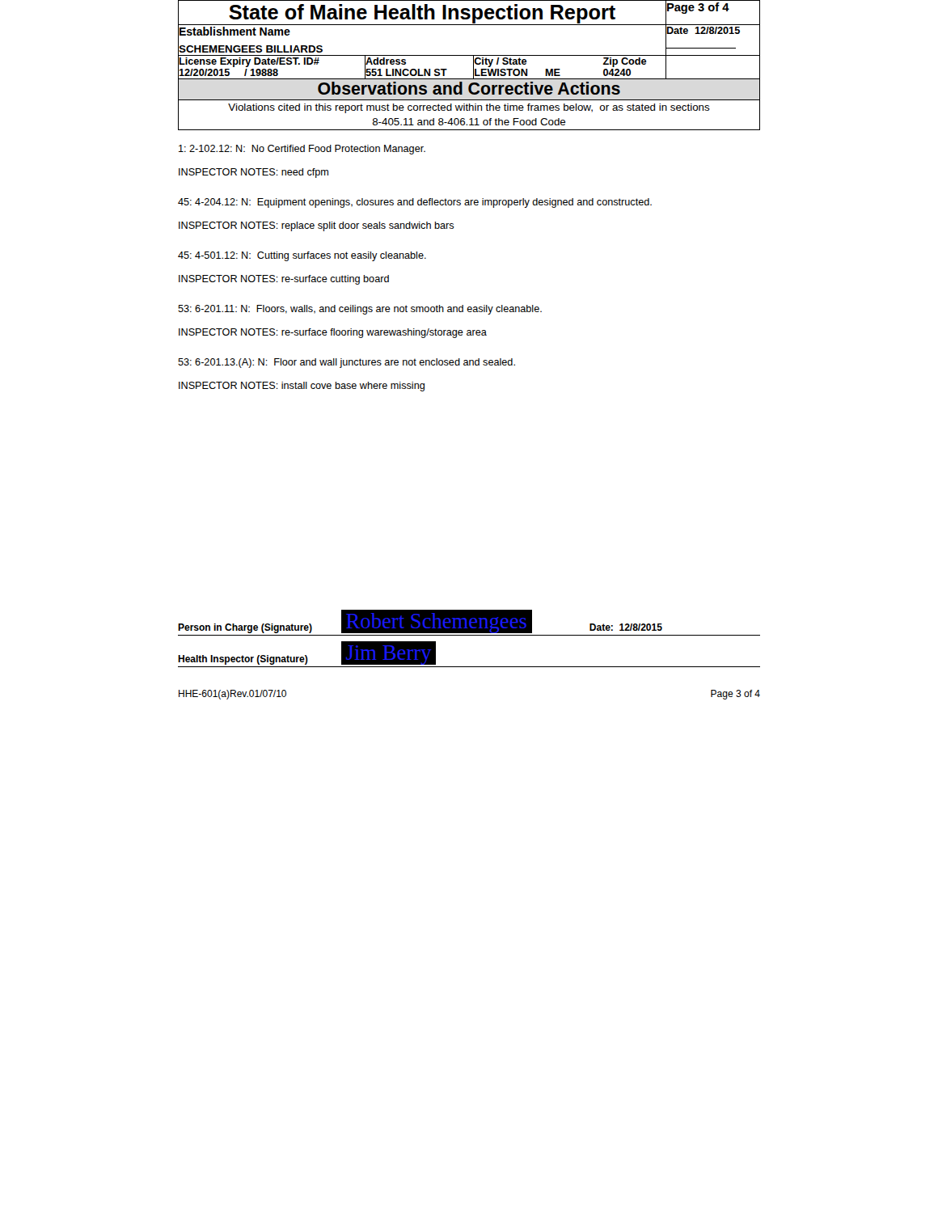| State of Maine Health Inspection Report | Page 3 of 4 |
| Establishment Name SCHEMENGEES BILLIARDS | Date 12/8/2015 |
| License Expiry Date/EST. ID# 12/20/2015 / 19888 | Address 551 LINCOLN ST | / City / State LEWISTON ME / Zip Code 04240 / | |
| Observations and Corrective Actions |
| Violations cited in this report must be corrected within the time frames below, or as stated in sections 8-405.11 and 8-406.11 of the Food Code |
1: 2-102.12: N: No Certified Food Protection Manager.
INSPECTOR NOTES: need cfpm
45: 4-204.12: N: Equipment openings, closures and deflectors are improperly designed and constructed.
INSPECTOR NOTES: replace split door seals sandwich bars
45: 4-501.12: N: Cutting surfaces not easily cleanable.
INSPECTOR NOTES: re-surface cutting board
53: 6-201.11: N: Floors, walls, and ceilings are not smooth and easily cleanable.
INSPECTOR NOTES: re-surface flooring warewashing/storage area
53: 6-201.13.(A): N: Floor and wall junctures are not enclosed and sealed.
INSPECTOR NOTES: install cove base where missing
| Person in Charge (Signature) | Robert Schemengees | Date: 12/8/2015 |
| Health Inspector (Signature) | Jim Berry | |
HHE-601(a)Rev.01/07/10 Page 3 of 4